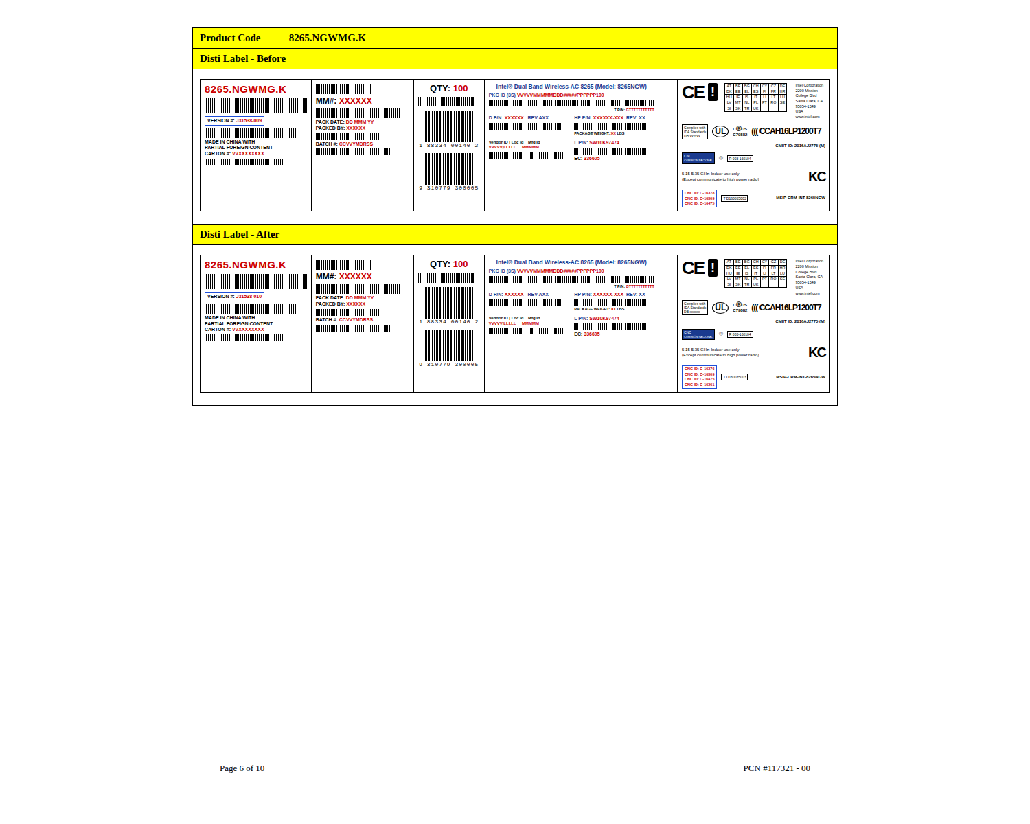Product Code 8265.NGWMG.K
Disti Label - Before
8265.NGWMG.K
VERSION #: J31538-009
MADE IN CHINA WITH
PARTIAL FOREIGN CONTENT
CARTON #: VVXXXXXXXX
MM#: XXXXXX
PACK DATE: DD MMM YY
PACKED BY: XXXXXX
BATCH #: CCVVYMDRSS
QTY: 100
1 88334 00140 2
9 310779 300005
Intel® Dual Band Wireless-AC 8265 (Model: 8265NGW)
PKG ID (3S) VVVVVMMMMMDDD#####PPPPPP100
T P/N: GTTTTTTTTTTT
D P/N: XXXXXX REV AXX
HP P/N: XXXXXX-XXX REV: XX
PACKAGE WEIGHT: XX LBS
Vendor ID | Loc Id Mfg Id
VVVVV|LLLLL MMMMM
L P/N: SW10K97474
EC: 336605
CE
!
| AT | BE | BG | CH | CY | CZ | DE |
| DK | EE | EL | ES | FI | FR | HR |
| HU | IE | IS | IT | LI | LT | LU |
| LV | MT | NL | PL | PT | RO | SE |
| SI | SK | TR | UK | | | |
Intel Corporation
2200 Mission College Blvd
Santa Clara, CA 95054-1549
USA
www.intel.com
Complies with
IDA Standards
DB xxxxxx
UL
CⓇUS
C79882
((( CCAH16LP1200T7
CMIIT ID: 2016AJ2775 (M)
CNC
COMISIÓN NACIONAL
Ⓣ
R 003-160104
5.15-5.35 GHz: Indoor use only
(Except communicate to high power radio)
KC
CNC ID: C-16378
CNC ID: C-16309
CNC ID: C-16475
T D160035003
MSIP-CRM-INT-8265NGW
Disti Label - After
8265.NGWMG.K
VERSION #: J31538-010
MADE IN CHINA WITH
PARTIAL FOREIGN CONTENT
CARTON #: VVXXXXXXXX
MM#: XXXXXX
PACK DATE: DD MMM YY
PACKED BY: XXXXXX
BATCH #: CCVVYMDRSS
QTY: 100
1 88334 00140 2
9 310779 300005
Intel® Dual Band Wireless-AC 8265 (Model: 8265NGW)
PKG ID (3S) VVVVVMMMMMDDD#####PPPPPP100
T P/N: GTTTTTTTTTTT
D P/N: XXXXXX REV AXX
HP P/N: XXXXXX-XXX REV: XX
PACKAGE WEIGHT: XX LBS
Vendor ID | Loc Id Mfg Id
VVVVV|LLLLL MMMMM
L P/N: SW10K97474
EC: 336605
CE
!
| AT | BE | BG | CH | CY | CZ | DE |
| DK | EE | EL | ES | FI | FR | HR |
| HU | IE | IS | IT | LI | LT | LU |
| LV | MT | NL | PL | PT | RO | SE |
| SI | SK | TR | UK | | | |
Intel Corporation
2200 Mission College Blvd
Santa Clara, CA 95054-1549
USA
www.intel.com
Complies with
IDA Standards
DB xxxxxx
UL
CⓇUS
C79882
((( CCAH16LP1200T7
CMIIT ID: 2016AJ2775 (M)
CNC
COMISIÓN NACIONAL
Ⓣ
R 003-160104
5.15-5.35 GHz: Indoor use only
(Except communicate to high power radio)
KC
CNC ID: C-16376
CNC ID: C-16309
CNC ID: C-16475
CNC ID: C-16361
T D160035003
MSIP-CRM-INT-8265NGW
Page 6 of 10
PCN #117321 - 00